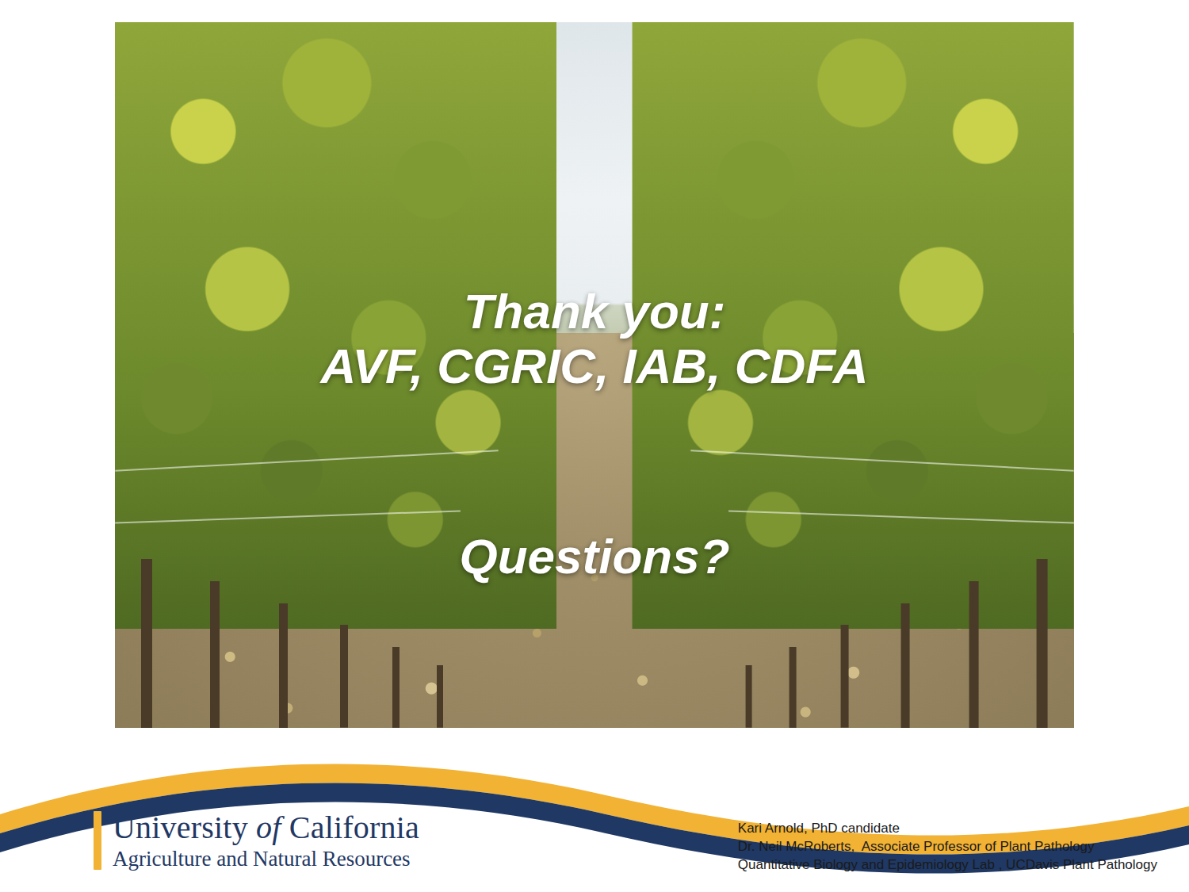Thank you:
AVF, CGRIC, IAB, CDFA
Questions?
University of California
Agriculture and Natural Resources
Kari Arnold, PhD candidate
Dr. Neil McRoberts, Associate Professor of Plant Pathology
Quantitative Biology and Epidemiology Lab , UCDavis Plant Pathology